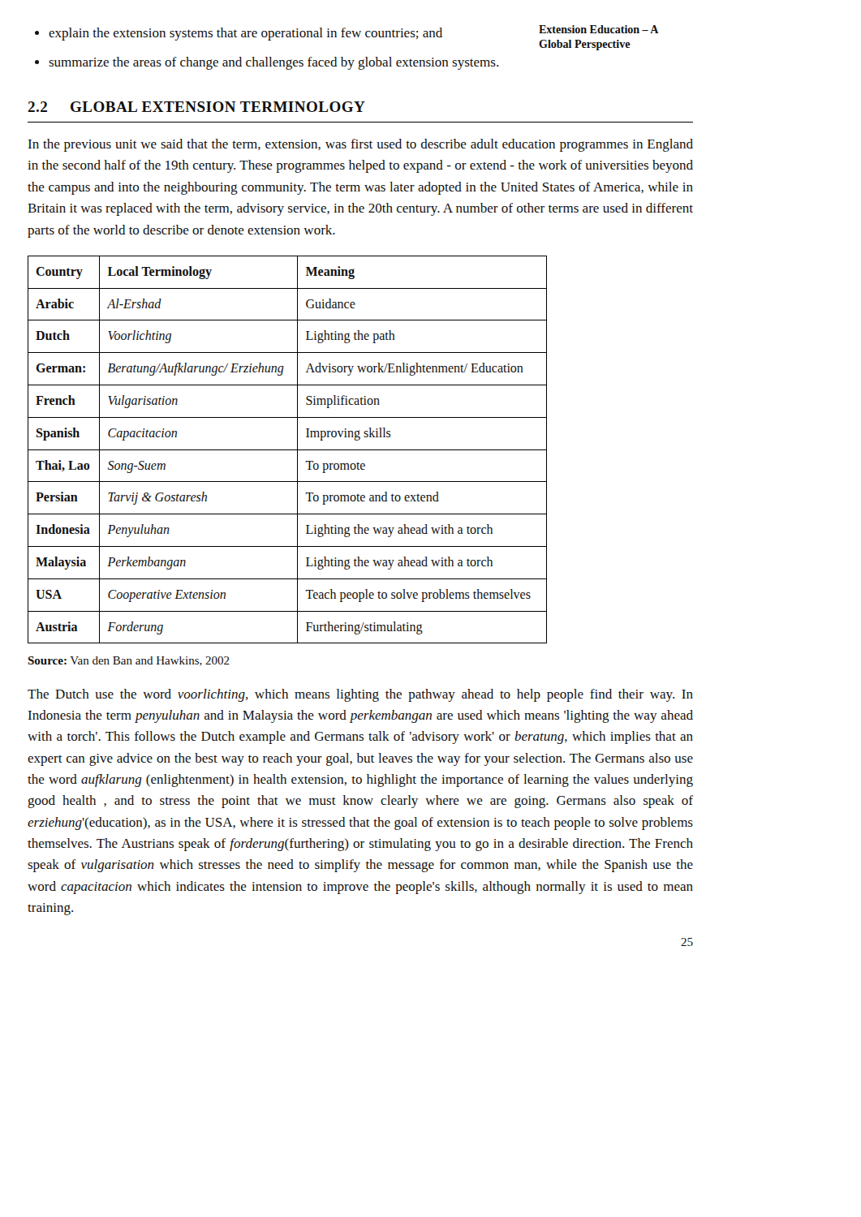Extension Education – A Global Perspective
explain the extension systems that are operational in few countries; and
summarize the areas of change and challenges faced by global extension systems.
2.2 GLOBAL EXTENSION TERMINOLOGY
In the previous unit we said that the term, extension, was first used to describe adult education programmes in England in the second half of the 19th century. These programmes helped to expand - or extend - the work of universities beyond the campus and into the neighbouring community. The term was later adopted in the United States of America, while in Britain it was replaced with the term, advisory service, in the 20th century. A number of other terms are used in different parts of the world to describe or denote extension work.
| Country | Local Terminology | Meaning |
| --- | --- | --- |
| Arabic | Al-Ershad | Guidance |
| Dutch | Voorlichting | Lighting the path |
| German: | Beratung/Aufklarungc/ Erziehung | Advisory work/Enlightenment/ Education |
| French | Vulgarisation | Simplification |
| Spanish | Capacitacion | Improving skills |
| Thai, Lao | Song-Suem | To promote |
| Persian | Tarvij & Gostaresh | To promote and to extend |
| Indonesia | Penyuluhan | Lighting the way ahead with a torch |
| Malaysia | Perkembangan | Lighting the way ahead with a torch |
| USA | Cooperative Extension | Teach people to solve problems themselves |
| Austria | Forderung | Furthering/stimulating |
Source: Van den Ban and Hawkins, 2002
The Dutch use the word voorlichting, which means lighting the pathway ahead to help people find their way. In Indonesia the term penyuluhan and in Malaysia the word perkembangan are used which means 'lighting the way ahead with a torch'. This follows the Dutch example and Germans talk of 'advisory work' or beratung, which implies that an expert can give advice on the best way to reach your goal, but leaves the way for your selection. The Germans also use the word aufklarung (enlightenment) in health extension, to highlight the importance of learning the values underlying good health , and to stress the point that we must know clearly where we are going. Germans also speak of erziehung'(education), as in the USA, where it is stressed that the goal of extension is to teach people to solve problems themselves. The Austrians speak of forderung(furthering) or stimulating you to go in a desirable direction. The French speak of vulgarisation which stresses the need to simplify the message for common man, while the Spanish use the word capacitacion which indicates the intension to improve the people's skills, although normally it is used to mean training.
25